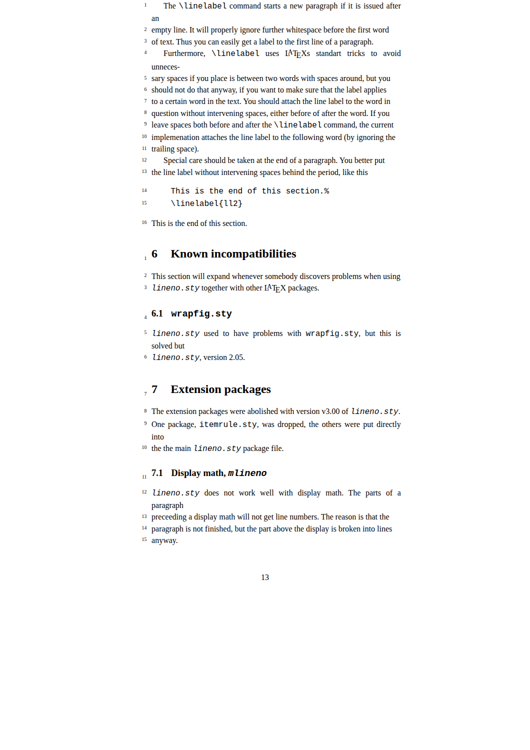1
The \linelabel command starts a new paragraph if it is issued after an
2
empty line. It will properly ignore further whitespace before the first word
3
of text. Thus you can easily get a label to the first line of a paragraph.
4
Furthermore, \linelabel uses LATEXs standart tricks to avoid unneces-
5
sary spaces if you place is between two words with spaces around, but you
6
should not do that anyway, if you want to make sure that the label applies
7
to a certain word in the text. You should attach the line label to the word in
8
question without intervening spaces, either before of after the word. If you
9
leave spaces both before and after the \linelabel command, the current
10
implemenation attaches the line label to the following word (by ignoring the
11
trailing space).
12
Special care should be taken at the end of a paragraph. You better put
13
the line label without intervening spaces behind the period, like this
14
This is the end of this section.%
15
\linelabel{ll2}
16
This is the end of this section.
1
6 Known incompatibilities
2
This section will expand whenever somebody discovers problems when using
3
lineno.sty together with other LATEX packages.
4
6.1 wrapfig.sty
5
lineno.sty used to have problems with wrapfig.sty, but this is solved but
6
lineno.sty, version 2.05.
7
7 Extension packages
8
The extension packages were abolished with version v3.00 of lineno.sty.
9
One package, itemrule.sty, was dropped, the others were put directly into
10
the the main lineno.sty package file.
11
7.1 Display math, mlineno
12
lineno.sty does not work well with display math. The parts of a paragraph
13
preceeding a display math will not get line numbers. The reason is that the
14
paragraph is not finished, but the part above the display is broken into lines
15
anyway.
13